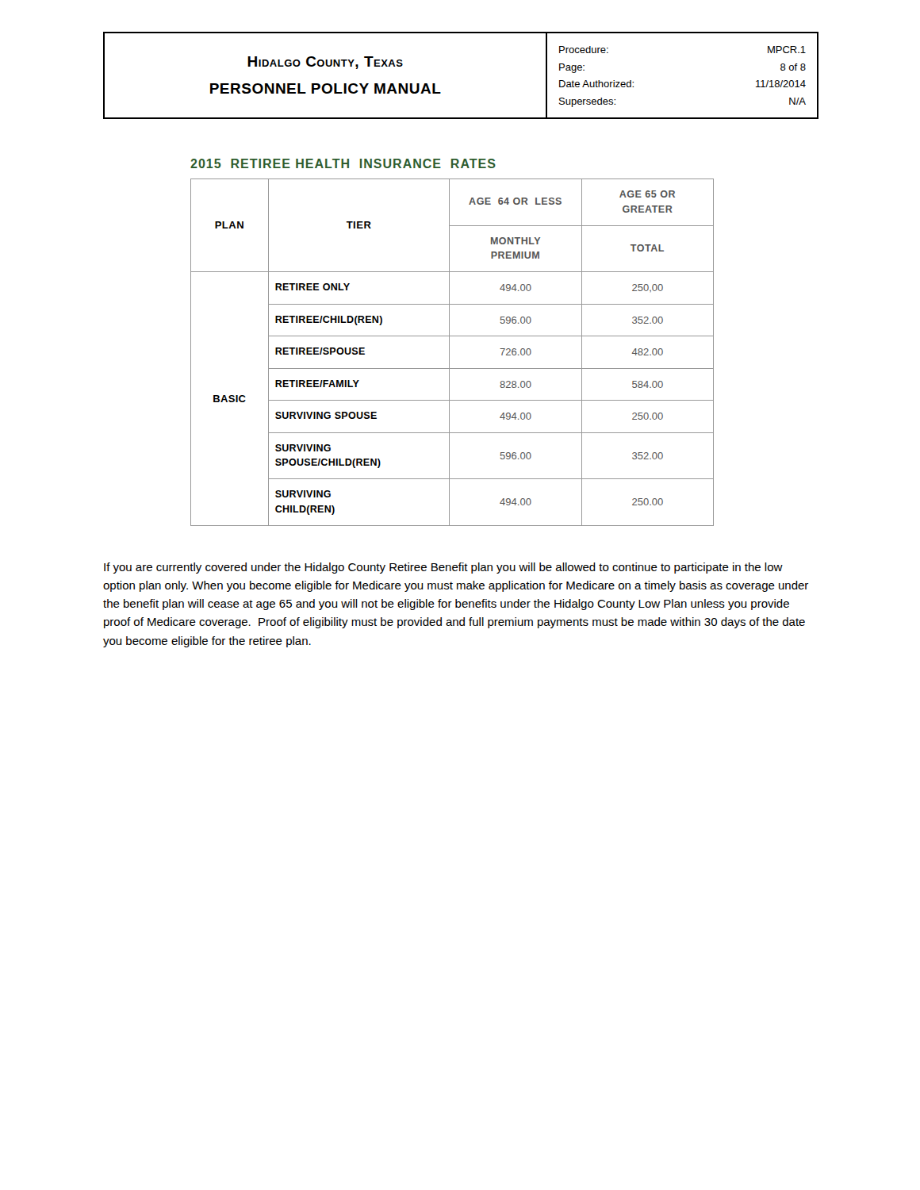Hidalgo County, Texas
PERSONNEL POLICY MANUAL
| Procedure: | MPCR.1 |
| Page: | 8 of 8 |
| Date Authorized: | 11/18/2014 |
| Supersedes: | N/A |
2015 RETIREE HEALTH INSURANCE RATES
| PLAN | TIER | AGE 64 OR LESS | AGE 65 OR GREATER |
| --- | --- | --- | --- |
| MONTHLY PREMIUM | TOTAL |
| BASIC | RETIREE ONLY | 494.00 | 250,00 |
| RETIREE/CHILD(REN) | 596.00 | 352.00 |
| RETIREE/SPOUSE | 726.00 | 482.00 |
| RETIREE/FAMILY | 828.00 | 584.00 |
| SURVIVING SPOUSE | 494.00 | 250.00 |
| SURVIVING SPOUSE/CHILD(REN) | 596.00 | 352.00 |
| SURVIVING CHILD(REN) | 494.00 | 250.00 |
If you are currently covered under the Hidalgo County Retiree Benefit plan you will be allowed to continue to participate in the low option plan only. When you become eligible for Medicare you must make application for Medicare on a timely basis as coverage under the benefit plan will cease at age 65 and you will not be eligible for benefits under the Hidalgo County Low Plan unless you provide proof of Medicare coverage. Proof of eligibility must be provided and full premium payments must be made within 30 days of the date you become eligible for the retiree plan.